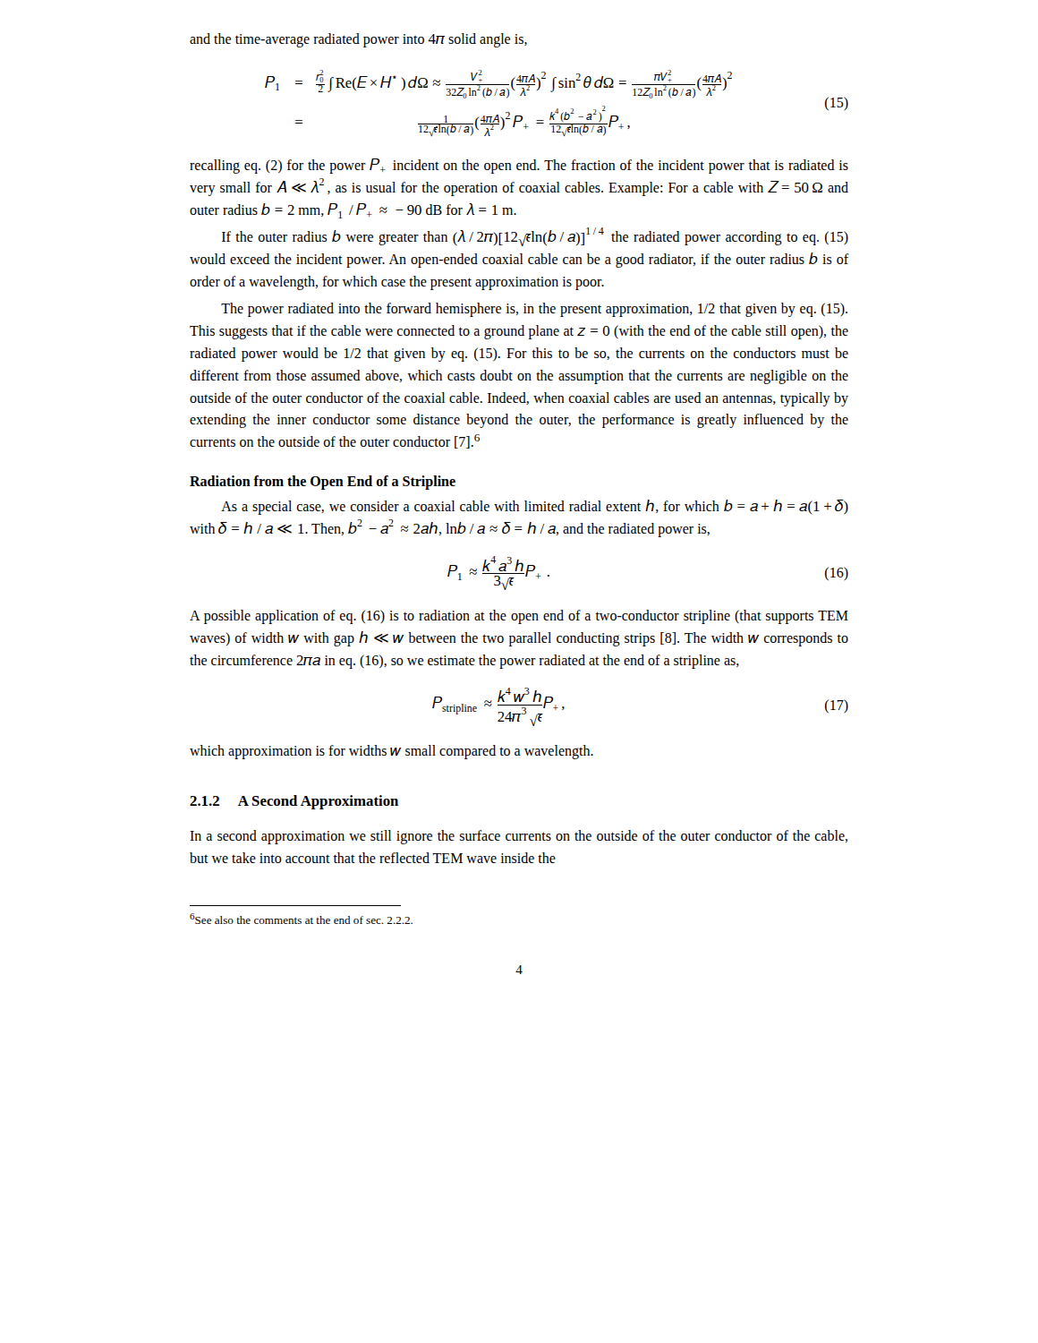and the time-average radiated power into 4π solid angle is,
P1 = r022 ∫ Re(E×H⋆) dΩ ≈ V+2 32Z0ln2(b/a) (4πAλ2)2 ∫ sin2θdΩ = πV+2 12Z0ln2(b/a) (4πAλ2)2 = 112ϵln(b/a) (4πAλ2)2 P+ = k4(b2−a2)2 12ϵln(b/a) P+ ,
(15)
recalling eq. (2) for the power P+ incident on the open end. The fraction of the incident power that is radiated is very small for A≪λ2, as is usual for the operation of coaxial cables. Example: For a cable with Z=50Ω and outer radius b=2 mm, P1/P+≈−90 dB for λ=1 m.
If the outer radius b were greater than (λ/2π)[12ϵln(b/a)]1/4 the radiated power according to eq. (15) would exceed the incident power. An open-ended coaxial cable can be a good radiator, if the outer radius b is of order of a wavelength, for which case the present approximation is poor.
The power radiated into the forward hemisphere is, in the present approximation, 1/2 that given by eq. (15). This suggests that if the cable were connected to a ground plane at z=0 (with the end of the cable still open), the radiated power would be 1/2 that given by eq. (15). For this to be so, the currents on the conductors must be different from those assumed above, which casts doubt on the assumption that the currents are negligible on the outside of the outer conductor of the coaxial cable. Indeed, when coaxial cables are used an antennas, typically by extending the inner conductor some distance beyond the outer, the performance is greatly influenced by the currents on the outside of the outer conductor [7].6
Radiation from the Open End of a Stripline
As a special case, we consider a coaxial cable with limited radial extent h, for which b=a+h=a(1+δ) with δ=h/a≪1. Then, b2−a2≈2ah, lnb/a≈δ=h/a, and the radiated power is,
P1 ≈ k4a3h 3ϵ P+ .
(16)
A possible application of eq. (16) is to radiation at the open end of a two-conductor stripline (that supports TEM waves) of width w with gap h≪w between the two parallel conducting strips [8]. The width w corresponds to the circumference 2πa in eq. (16), so we estimate the power radiated at the end of a stripline as,
Pstripline ≈ k4w3h 24π3ϵ P+ ,
(17)
which approximation is for widths w small compared to a wavelength.
2.1.2 A Second Approximation
In a second approximation we still ignore the surface currents on the outside of the outer conductor of the cable, but we take into account that the reflected TEM wave inside the
6See also the comments at the end of sec. 2.2.2.
4